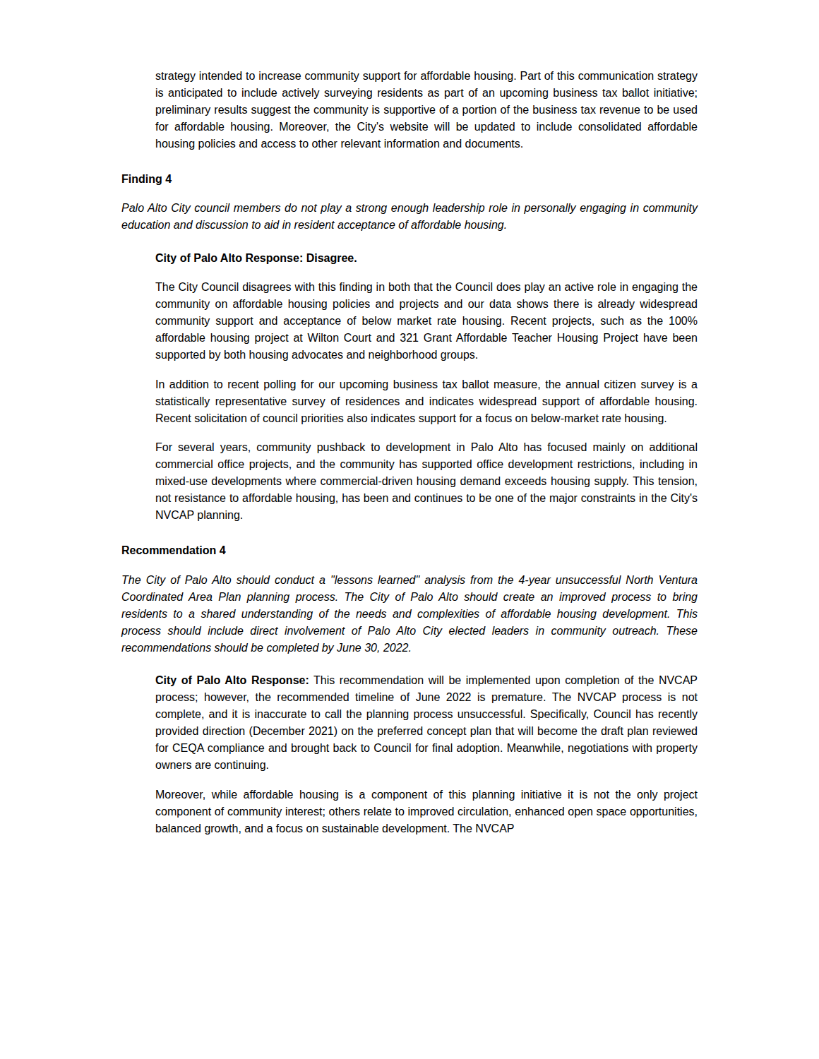strategy intended to increase community support for affordable housing. Part of this communication strategy is anticipated to include actively surveying residents as part of an upcoming business tax ballot initiative; preliminary results suggest the community is supportive of a portion of the business tax revenue to be used for affordable housing. Moreover, the City's website will be updated to include consolidated affordable housing policies and access to other relevant information and documents.
Finding 4
Palo Alto City council members do not play a strong enough leadership role in personally engaging in community education and discussion to aid in resident acceptance of affordable housing.
City of Palo Alto Response: Disagree.
The City Council disagrees with this finding in both that the Council does play an active role in engaging the community on affordable housing policies and projects and our data shows there is already widespread community support and acceptance of below market rate housing. Recent projects, such as the 100% affordable housing project at Wilton Court and 321 Grant Affordable Teacher Housing Project have been supported by both housing advocates and neighborhood groups.
In addition to recent polling for our upcoming business tax ballot measure, the annual citizen survey is a statistically representative survey of residences and indicates widespread support of affordable housing. Recent solicitation of council priorities also indicates support for a focus on below-market rate housing.
For several years, community pushback to development in Palo Alto has focused mainly on additional commercial office projects, and the community has supported office development restrictions, including in mixed-use developments where commercial-driven housing demand exceeds housing supply. This tension, not resistance to affordable housing, has been and continues to be one of the major constraints in the City's NVCAP planning.
Recommendation 4
The City of Palo Alto should conduct a "lessons learned" analysis from the 4-year unsuccessful North Ventura Coordinated Area Plan planning process. The City of Palo Alto should create an improved process to bring residents to a shared understanding of the needs and complexities of affordable housing development. This process should include direct involvement of Palo Alto City elected leaders in community outreach. These recommendations should be completed by June 30, 2022.
City of Palo Alto Response: This recommendation will be implemented upon completion of the NVCAP process; however, the recommended timeline of June 2022 is premature. The NVCAP process is not complete, and it is inaccurate to call the planning process unsuccessful. Specifically, Council has recently provided direction (December 2021) on the preferred concept plan that will become the draft plan reviewed for CEQA compliance and brought back to Council for final adoption. Meanwhile, negotiations with property owners are continuing.
Moreover, while affordable housing is a component of this planning initiative it is not the only project component of community interest; others relate to improved circulation, enhanced open space opportunities, balanced growth, and a focus on sustainable development. The NVCAP